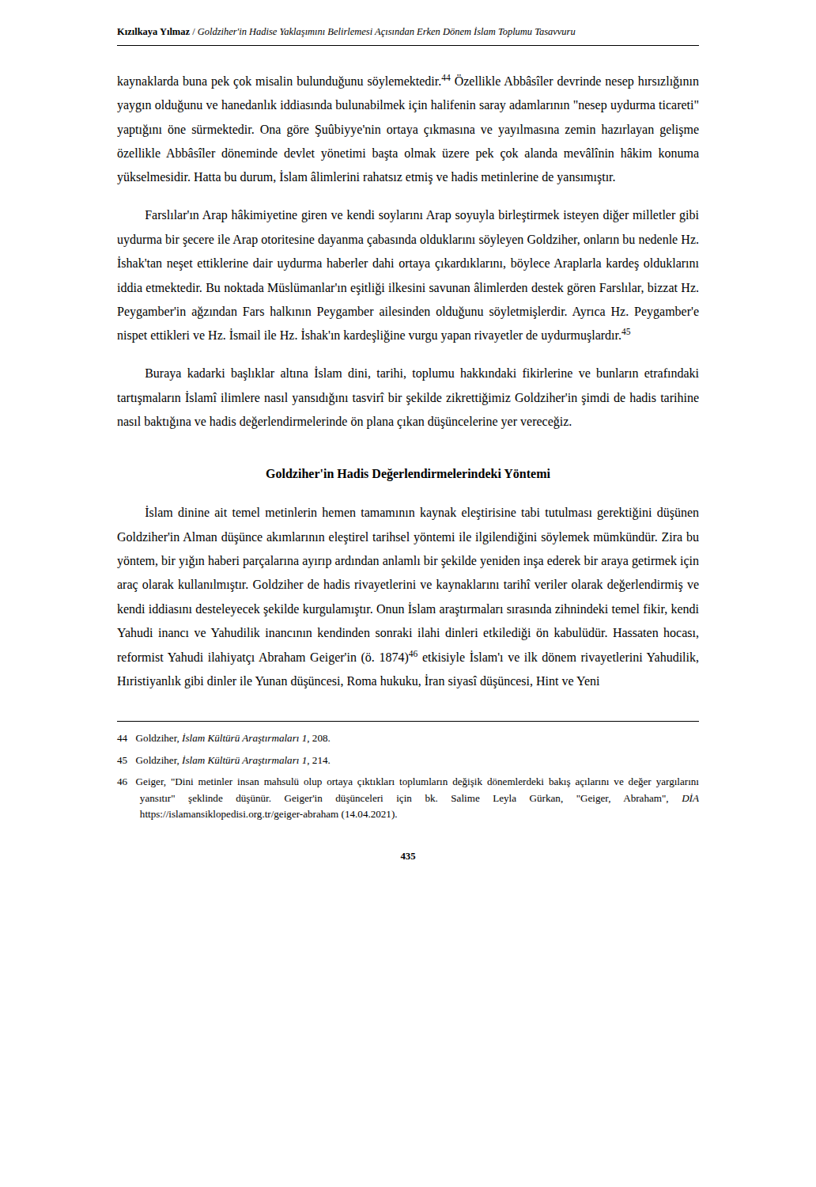Kızılkaya Yılmaz / Goldziher'in Hadise Yaklaşımını Belirlemesi Açısından Erken Dönem İslam Toplumu Tasavvuru
kaynaklarda buna pek çok misalin bulunduğunu söylemektedir.44 Özellikle Abbâsîler devrinde nesep hırsızlığının yaygın olduğunu ve hanedanlık iddiasında bulunabilmek için halifenin saray adamlarının "nesep uydurma ticareti" yaptığını öne sürmektedir. Ona göre Şuûbiyye'nin ortaya çıkmasına ve yayılmasına zemin hazırlayan gelişme özellikle Abbâsîler döneminde devlet yönetimi başta olmak üzere pek çok alanda mevâlînin hâkim konuma yükselmesidir. Hatta bu durum, İslam âlimlerini rahatsız etmiş ve hadis metinlerine de yansımıştır.
Farslılar'ın Arap hâkimiyetine giren ve kendi soylarını Arap soyuyla birleştirmek isteyen diğer milletler gibi uydurma bir şecere ile Arap otoritesine dayanma çabasında olduklarını söyleyen Goldziher, onların bu nedenle Hz. İshak'tan neşet ettiklerine dair uydurma haberler dahi ortaya çıkardıklarını, böylece Araplarla kardeş olduklarını iddia etmektedir. Bu noktada Müslümanlar'ın eşitliği ilkesini savunan âlimlerden destek gören Farslılar, bizzat Hz. Peygamber'in ağzından Fars halkının Peygamber ailesinden olduğunu söyletmişlerdir. Ayrıca Hz. Peygamber'e nispet ettikleri ve Hz. İsmail ile Hz. İshak'ın kardeşliğine vurgu yapan rivayetler de uydurmuşlardır.45
Buraya kadarki başlıklar altına İslam dini, tarihi, toplumu hakkındaki fikirlerine ve bunların etrafındaki tartışmaların İslamî ilimlere nasıl yansıdığını tasvirî bir şekilde zikrettiğimiz Goldziher'in şimdi de hadis tarihine nasıl baktığına ve hadis değerlendirmelerinde ön plana çıkan düşüncelerine yer vereceğiz.
Goldziher'in Hadis Değerlendirmelerindeki Yöntemi
İslam dinine ait temel metinlerin hemen tamamının kaynak eleştirisine tabi tutulması gerektiğini düşünen Goldziher'in Alman düşünce akımlarının eleştirel tarihsel yöntemi ile ilgilendiğini söylemek mümkündür. Zira bu yöntem, bir yığın haberi parçalarına ayırıp ardından anlamlı bir şekilde yeniden inşa ederek bir araya getirmek için araç olarak kullanılmıştır. Goldziher de hadis rivayetlerini ve kaynaklarını tarihî veriler olarak değerlendirmiş ve kendi iddiasını desteleyecek şekilde kurgulamıştır. Onun İslam araştırmaları sırasında zihnindeki temel fikir, kendi Yahudi inancı ve Yahudilik inancının kendinden sonraki ilahi dinleri etkilediği ön kabulüdür. Hassaten hocası, reformist Yahudi ilahiyatçı Abraham Geiger'in (ö. 1874)46 etkisiyle İslam'ı ve ilk dönem rivayetlerini Yahudilik, Hıristiyanlık gibi dinler ile Yunan düşüncesi, Roma hukuku, İran siyasî düşüncesi, Hint ve Yeni
44 Goldziher, İslam Kültürü Araştırmaları 1, 208.
45 Goldziher, İslam Kültürü Araştırmaları 1, 214.
46 Geiger, "Dini metinler insan mahsulü olup ortaya çıktıkları toplumların değişik dönemlerdeki bakış açılarını ve değer yargılarını yansıtır" şeklinde düşünür. Geiger'in düşünceleri için bk. Salime Leyla Gürkan, "Geiger, Abraham", DİA https://islamansiklopedisi.org.tr/geiger-abraham (14.04.2021).
435